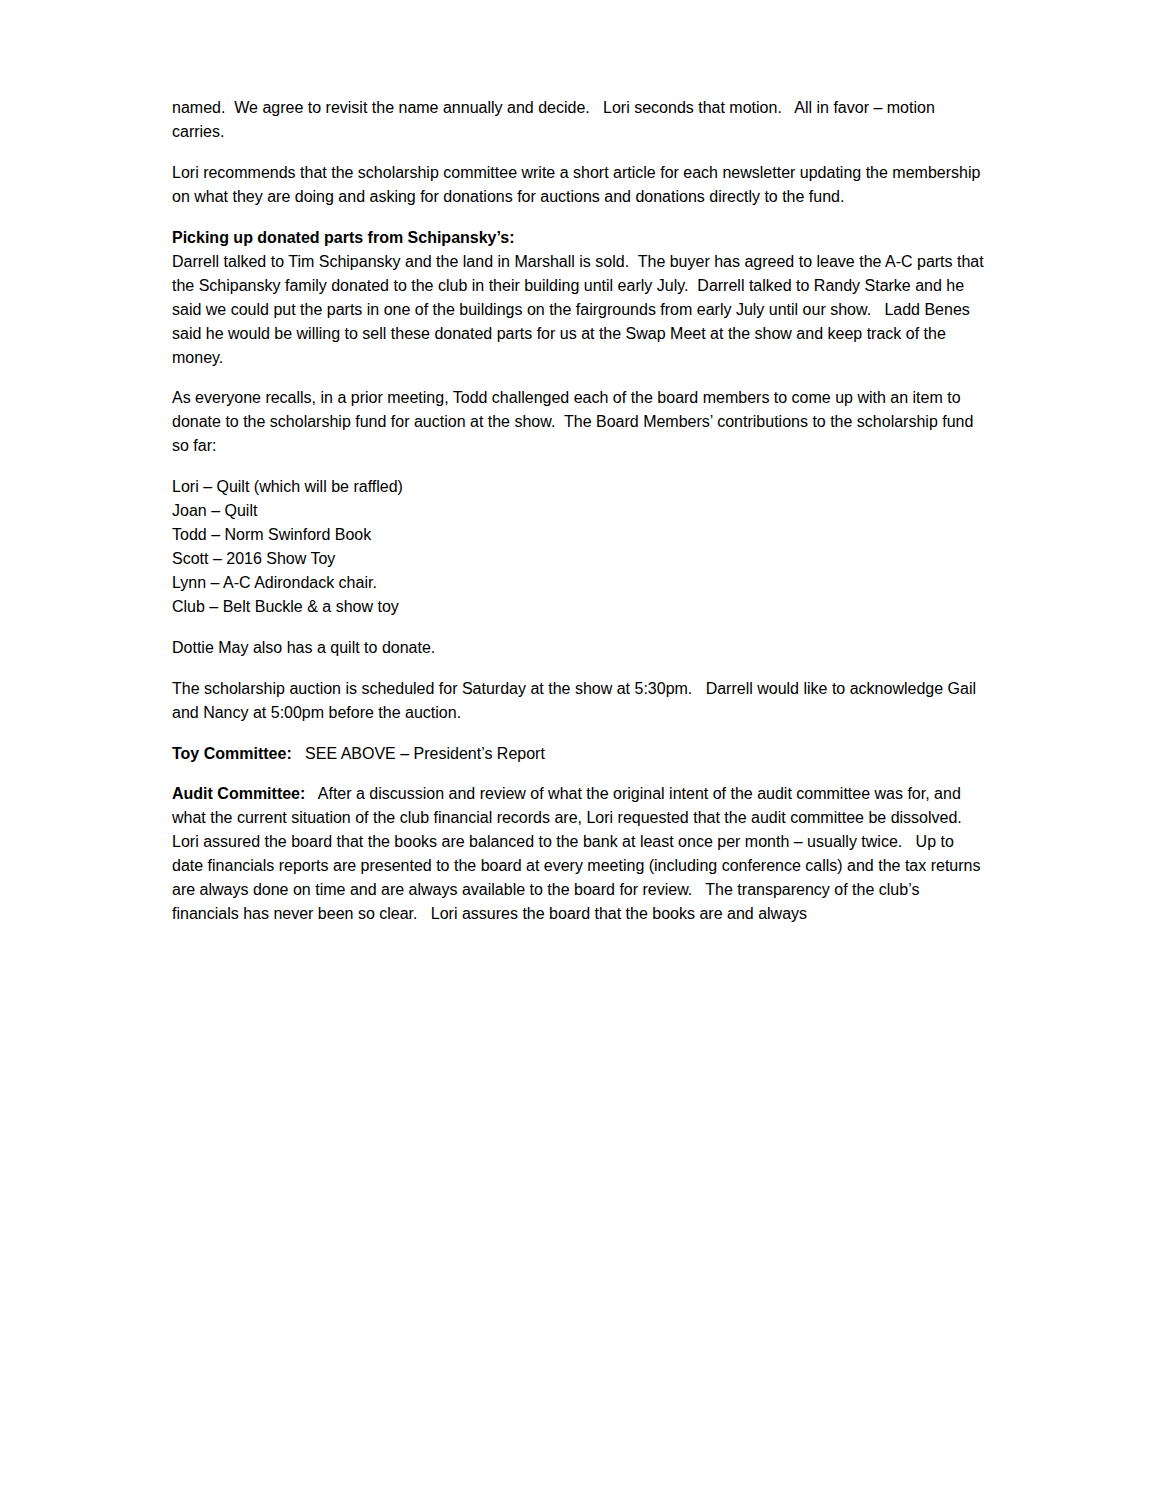named. We agree to revisit the name annually and decide. Lori seconds that motion. All in favor – motion carries.
Lori recommends that the scholarship committee write a short article for each newsletter updating the membership on what they are doing and asking for donations for auctions and donations directly to the fund.
Picking up donated parts from Schipansky’s:
Darrell talked to Tim Schipansky and the land in Marshall is sold. The buyer has agreed to leave the A-C parts that the Schipansky family donated to the club in their building until early July. Darrell talked to Randy Starke and he said we could put the parts in one of the buildings on the fairgrounds from early July until our show. Ladd Benes said he would be willing to sell these donated parts for us at the Swap Meet at the show and keep track of the money.
As everyone recalls, in a prior meeting, Todd challenged each of the board members to come up with an item to donate to the scholarship fund for auction at the show. The Board Members’ contributions to the scholarship fund so far:
Lori – Quilt (which will be raffled)
Joan – Quilt
Todd – Norm Swinford Book
Scott – 2016 Show Toy
Lynn – A-C Adirondack chair.
Club – Belt Buckle & a show toy
Dottie May also has a quilt to donate.
The scholarship auction is scheduled for Saturday at the show at 5:30pm. Darrell would like to acknowledge Gail and Nancy at 5:00pm before the auction.
Toy Committee: SEE ABOVE – President’s Report
Audit Committee: After a discussion and review of what the original intent of the audit committee was for, and what the current situation of the club financial records are, Lori requested that the audit committee be dissolved. Lori assured the board that the books are balanced to the bank at least once per month – usually twice. Up to date financials reports are presented to the board at every meeting (including conference calls) and the tax returns are always done on time and are always available to the board for review. The transparency of the club’s financials has never been so clear. Lori assures the board that the books are and always